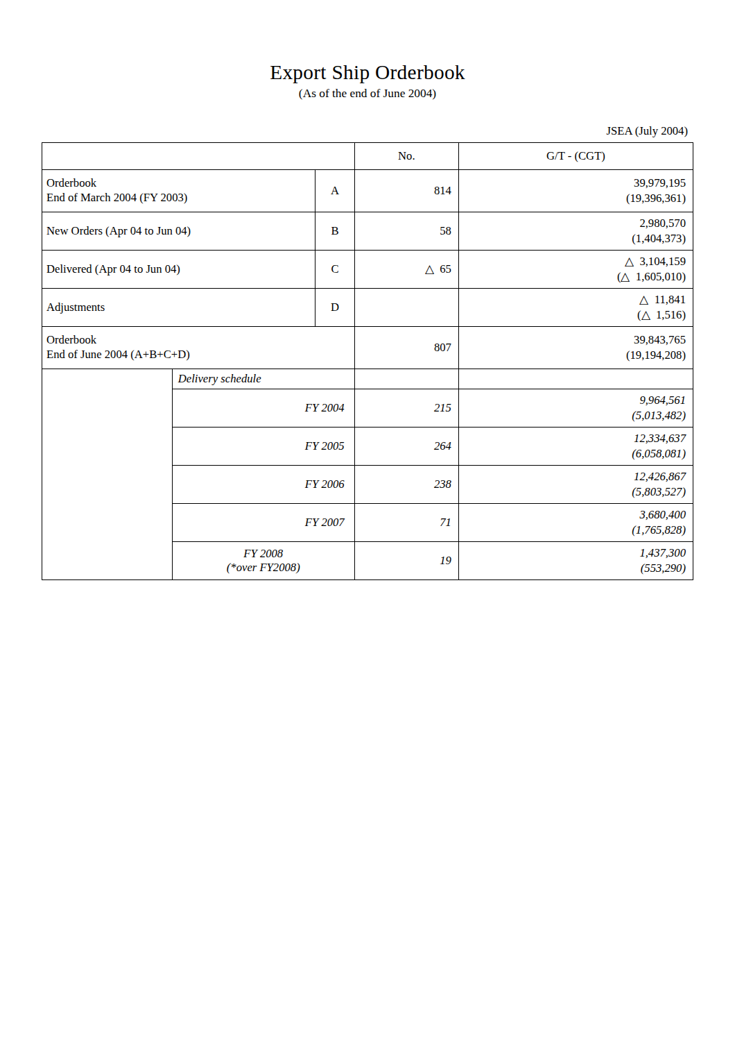Export Ship Orderbook
(As of the end of June 2004)
JSEA (July 2004)
| | No. | G/T - (CGT) |
| Orderbook End of March 2004 (FY 2003) | A | 814 | 39,979,195 (19,396,361) |
| New Orders (Apr 04 to Jun 04) | B | 58 | 2,980,570 (1,404,373) |
| Delivered (Apr 04 to Jun 04) | C | △ 65 | △ 3,104,159 (△ 1,605,010) |
| Adjustments | D | | △ 11,841 (△ 1,516) |
| Orderbook End of June 2004 (A+B+C+D) | 807 | 39,843,765 (19,194,208) |
| | Delivery schedule | | |
| FY 2004 | 215 | 9,964,561 (5,013,482) |
| FY 2005 | 264 | 12,334,637 (6,058,081) |
| FY 2006 | 238 | 12,426,867 (5,803,527) |
| FY 2007 | 71 | 3,680,400 (1,765,828) |
| FY 2008 (*over FY2008) | 19 | 1,437,300 (553,290) |